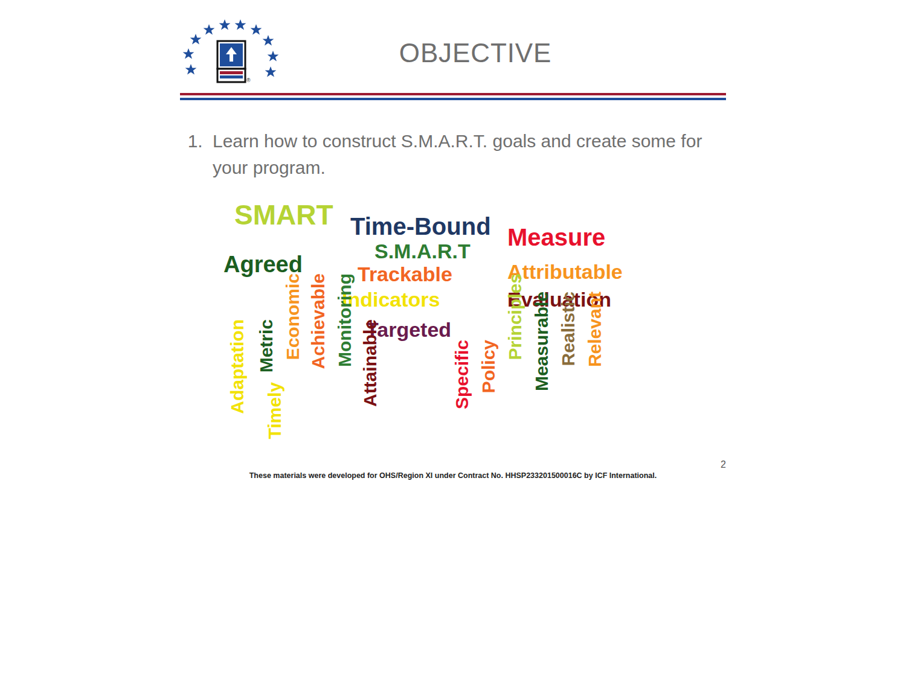®
Objective
Learn how to construct S.M.A.R.T. goals and create some for your program.
SMART Time-Bound Measure S.M.A.R.T Agreed Trackable Attributable Indicators Evaluation Targeted Adaptation Metric Economic Achievable Monitoring Attainable Timely Specific Policy Principles Measurable Realistic Relevant
These materials were developed for OHS/Region XI under Contract No. HHSP233201500016C by ICF International.
2